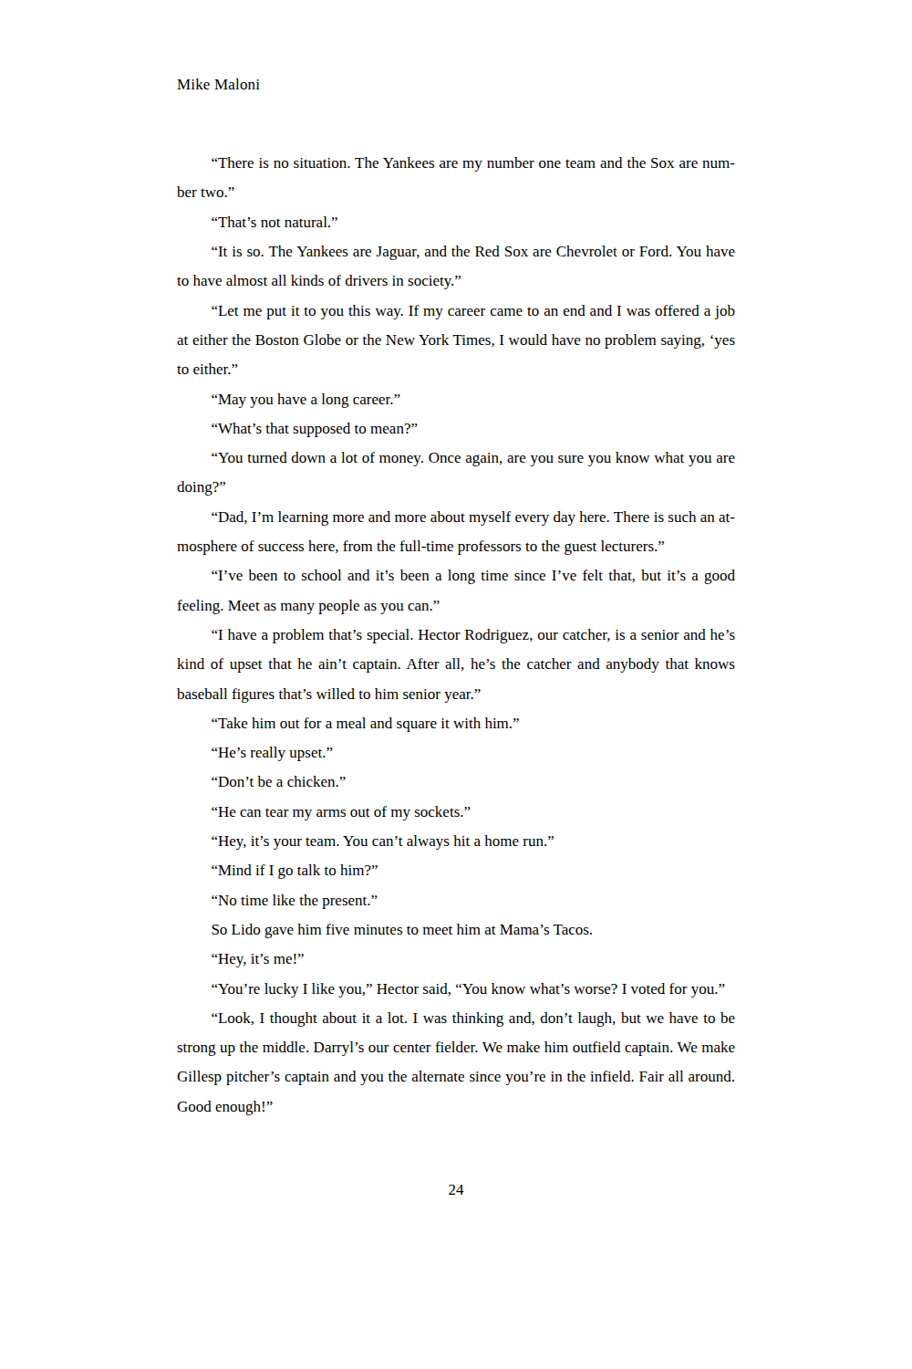Mike Maloni
“There is no situation. The Yankees are my number one team and the Sox are number two.”
“That’s not natural.”
“It is so. The Yankees are Jaguar, and the Red Sox are Chevrolet or Ford. You have to have almost all kinds of drivers in society.”
“Let me put it to you this way. If my career came to an end and I was offered a job at either the Boston Globe or the New York Times, I would have no problem saying, ‘yes to either.”
“May you have a long career.”
“What’s that supposed to mean?”
“You turned down a lot of money. Once again, are you sure you know what you are doing?”
“Dad, I’m learning more and more about myself every day here. There is such an atmosphere of success here, from the full-time professors to the guest lecturers.”
“I’ve been to school and it’s been a long time since I’ve felt that, but it’s a good feeling. Meet as many people as you can.”
“I have a problem that’s special. Hector Rodriguez, our catcher, is a senior and he’s kind of upset that he ain’t captain. After all, he’s the catcher and anybody that knows baseball figures that’s willed to him senior year.”
“Take him out for a meal and square it with him.”
“He’s really upset.”
“Don’t be a chicken.”
“He can tear my arms out of my sockets.”
“Hey, it’s your team. You can’t always hit a home run.”
“Mind if I go talk to him?”
“No time like the present.”
So Lido gave him five minutes to meet him at Mama’s Tacos.
“Hey, it’s me!”
“You’re lucky I like you,” Hector said, “You know what’s worse? I voted for you.”
“Look, I thought about it a lot. I was thinking and, don’t laugh, but we have to be strong up the middle. Darryl’s our center fielder. We make him outfield captain. We make Gillesp pitcher’s captain and you the alternate since you’re in the infield. Fair all around. Good enough!”
24